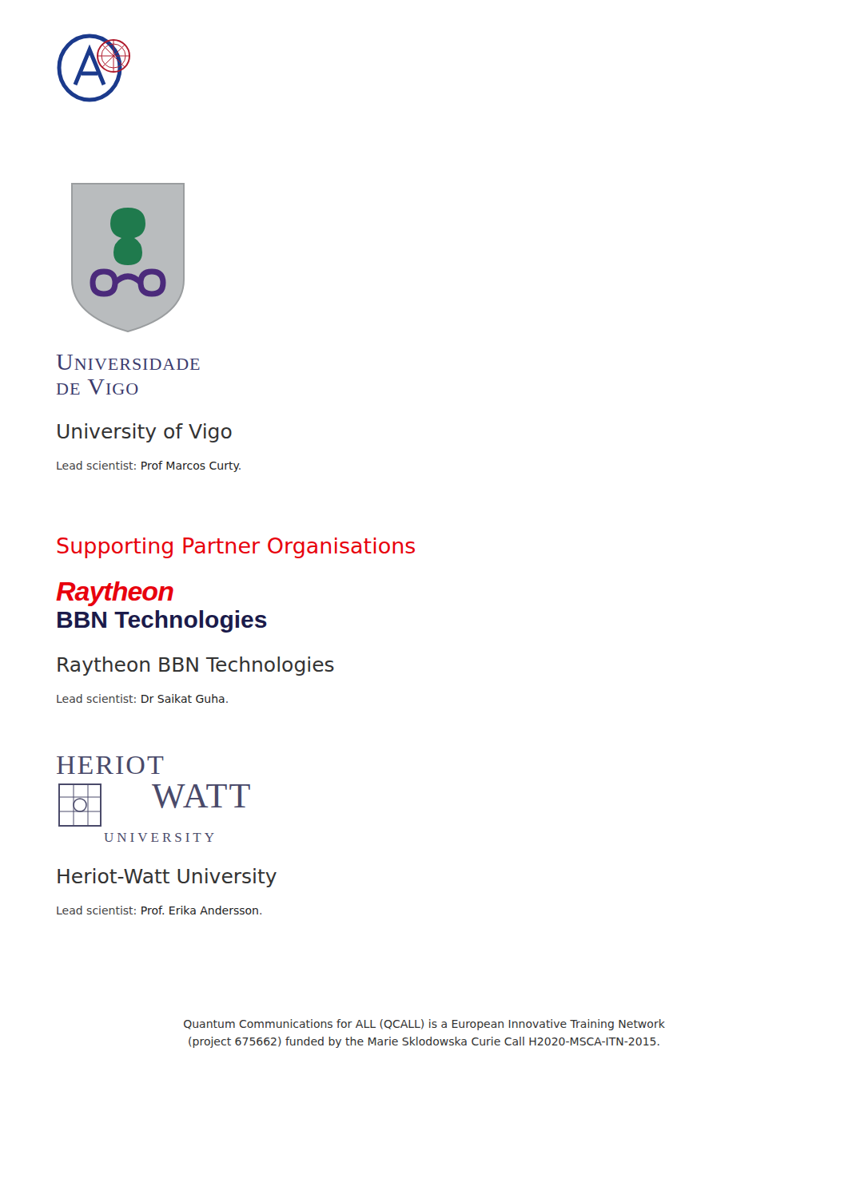UNIVERSIDADE
DE VIGO
University of Vigo
Lead scientist: Prof Marcos Curty.
Supporting Partner Organisations
Raytheon
BBN Technologies
Raytheon BBN Technologies
Lead scientist: Dr Saikat Guha.
HERIOT
WATT UNIVERSITY
Heriot-Watt University
Lead scientist: Prof. Erika Andersson.
Quantum Communications for ALL (QCALL) is a European Innovative Training Network
(project 675662) funded by the Marie Sklodowska Curie Call H2020-MSCA-ITN-2015.